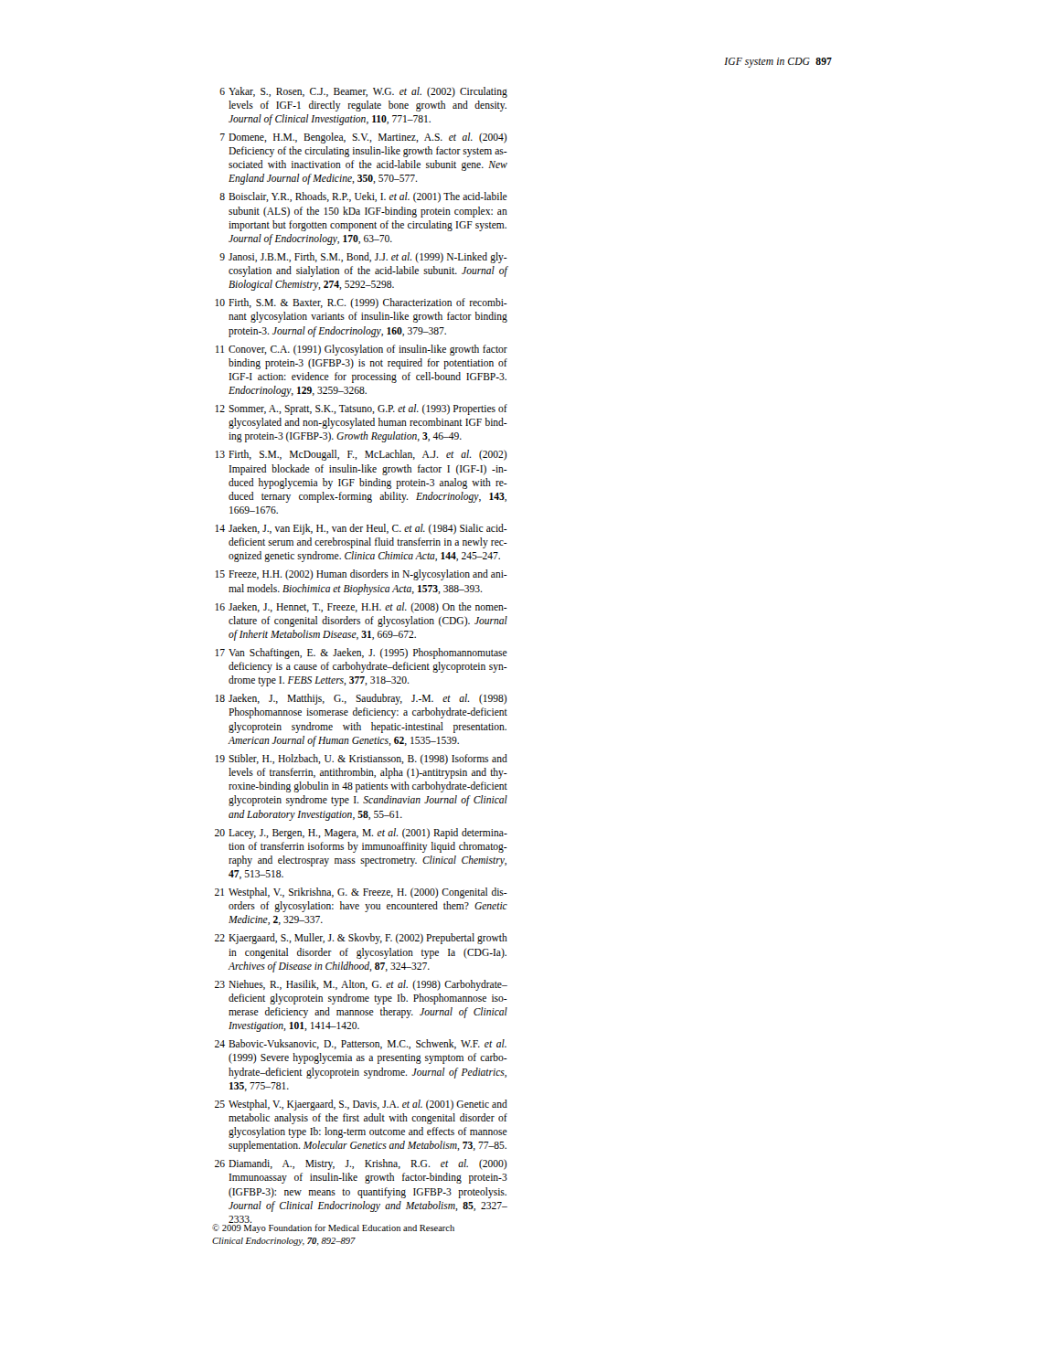IGF system in CDG 897
6 Yakar, S., Rosen, C.J., Beamer, W.G. et al. (2002) Circulating levels of IGF-1 directly regulate bone growth and density. Journal of Clinical Investigation, 110, 771–781.
7 Domene, H.M., Bengolea, S.V., Martinez, A.S. et al. (2004) Deficiency of the circulating insulin-like growth factor system associated with inactivation of the acid-labile subunit gene. New England Journal of Medicine, 350, 570–577.
8 Boisclair, Y.R., Rhoads, R.P., Ueki, I. et al. (2001) The acid-labile subunit (ALS) of the 150 kDa IGF-binding protein complex: an important but forgotten component of the circulating IGF system. Journal of Endocrinology, 170, 63–70.
9 Janosi, J.B.M., Firth, S.M., Bond, J.J. et al. (1999) N-Linked glycosylation and sialylation of the acid-labile subunit. Journal of Biological Chemistry, 274, 5292–5298.
10 Firth, S.M. & Baxter, R.C. (1999) Characterization of recombinant glycosylation variants of insulin-like growth factor binding protein-3. Journal of Endocrinology, 160, 379–387.
11 Conover, C.A. (1991) Glycosylation of insulin-like growth factor binding protein-3 (IGFBP-3) is not required for potentiation of IGF-I action: evidence for processing of cell-bound IGFBP-3. Endocrinology, 129, 3259–3268.
12 Sommer, A., Spratt, S.K., Tatsuno, G.P. et al. (1993) Properties of glycosylated and non-glycosylated human recombinant IGF binding protein-3 (IGFBP-3). Growth Regulation, 3, 46–49.
13 Firth, S.M., McDougall, F., McLachlan, A.J. et al. (2002) Impaired blockade of insulin-like growth factor I (IGF-I) -induced hypoglycemia by IGF binding protein-3 analog with reduced ternary complex-forming ability. Endocrinology, 143, 1669–1676.
14 Jaeken, J., van Eijk, H., van der Heul, C. et al. (1984) Sialic acid-deficient serum and cerebrospinal fluid transferrin in a newly recognized genetic syndrome. Clinica Chimica Acta, 144, 245–247.
15 Freeze, H.H. (2002) Human disorders in N-glycosylation and animal models. Biochimica et Biophysica Acta, 1573, 388–393.
16 Jaeken, J., Hennet, T., Freeze, H.H. et al. (2008) On the nomenclature of congenital disorders of glycosylation (CDG). Journal of Inherit Metabolism Disease, 31, 669–672.
17 Van Schaftingen, E. & Jaeken, J. (1995) Phosphomannomutase deficiency is a cause of carbohydrate–deficient glycoprotein syndrome type I. FEBS Letters, 377, 318–320.
18 Jaeken, J., Matthijs, G., Saudubray, J.-M. et al. (1998) Phosphomannose isomerase deficiency: a carbohydrate-deficient glycoprotein syndrome with hepatic-intestinal presentation. American Journal of Human Genetics, 62, 1535–1539.
19 Stibler, H., Holzbach, U. & Kristiansson, B. (1998) Isoforms and levels of transferrin, antithrombin, alpha (1)-antitrypsin and thyroxine-binding globulin in 48 patients with carbohydrate-deficient glycoprotein syndrome type I. Scandinavian Journal of Clinical and Laboratory Investigation, 58, 55–61.
20 Lacey, J., Bergen, H., Magera, M. et al. (2001) Rapid determination of transferrin isoforms by immunoaffinity liquid chromatography and electrospray mass spectrometry. Clinical Chemistry, 47, 513–518.
21 Westphal, V., Srikrishna, G. & Freeze, H. (2000) Congenital disorders of glycosylation: have you encountered them? Genetic Medicine, 2, 329–337.
22 Kjaergaard, S., Muller, J. & Skovby, F. (2002) Prepubertal growth in congenital disorder of glycosylation type Ia (CDG-Ia). Archives of Disease in Childhood, 87, 324–327.
23 Niehues, R., Hasilik, M., Alton, G. et al. (1998) Carbohydrate–deficient glycoprotein syndrome type Ib. Phosphomannose isomerase deficiency and mannose therapy. Journal of Clinical Investigation, 101, 1414–1420.
24 Babovic-Vuksanovic, D., Patterson, M.C., Schwenk, W.F. et al. (1999) Severe hypoglycemia as a presenting symptom of carbohydrate–deficient glycoprotein syndrome. Journal of Pediatrics, 135, 775–781.
25 Westphal, V., Kjaergaard, S., Davis, J.A. et al. (2001) Genetic and metabolic analysis of the first adult with congenital disorder of glycosylation type Ib: long-term outcome and effects of mannose supplementation. Molecular Genetics and Metabolism, 73, 77–85.
26 Diamandi, A., Mistry, J., Krishna, R.G. et al. (2000) Immunoassay of insulin-like growth factor-binding protein-3 (IGFBP-3): new means to quantifying IGFBP-3 proteolysis. Journal of Clinical Endocrinology and Metabolism, 85, 2327–2333.
© 2009 Mayo Foundation for Medical Education and Research
Clinical Endocrinology, 70, 892–897